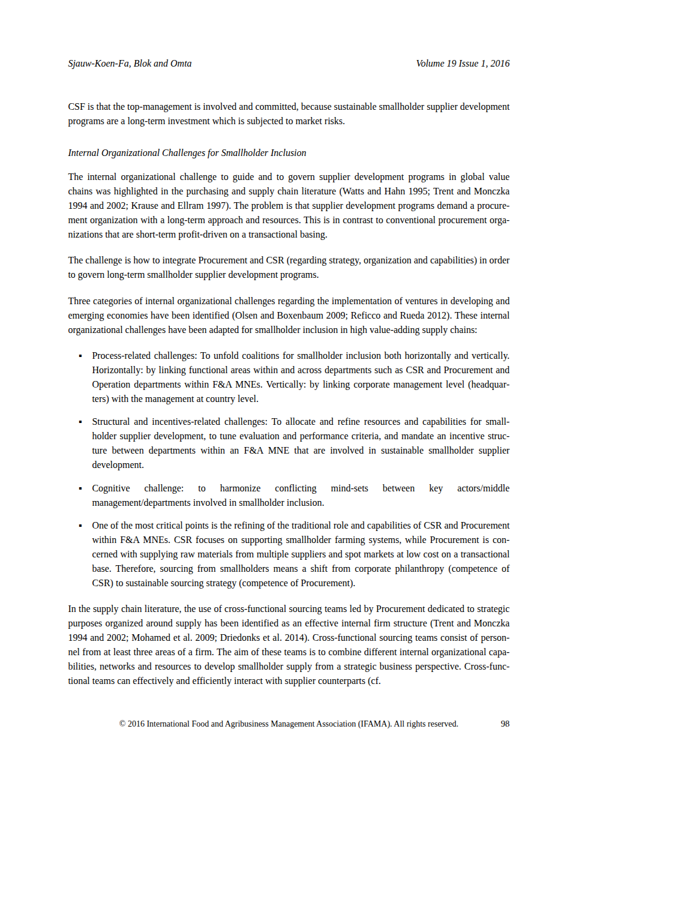Sjauw-Koen-Fa, Blok and Omta Volume 19 Issue 1, 2016
CSF is that the top-management is involved and committed, because sustainable smallholder supplier development programs are a long-term investment which is subjected to market risks.
Internal Organizational Challenges for Smallholder Inclusion
The internal organizational challenge to guide and to govern supplier development programs in global value chains was highlighted in the purchasing and supply chain literature (Watts and Hahn 1995; Trent and Monczka 1994 and 2002; Krause and Ellram 1997). The problem is that supplier development programs demand a procurement organization with a long-term approach and resources. This is in contrast to conventional procurement organizations that are short-term profit-driven on a transactional basing.
The challenge is how to integrate Procurement and CSR (regarding strategy, organization and capabilities) in order to govern long-term smallholder supplier development programs.
Three categories of internal organizational challenges regarding the implementation of ventures in developing and emerging economies have been identified (Olsen and Boxenbaum 2009; Reficco and Rueda 2012). These internal organizational challenges have been adapted for smallholder inclusion in high value-adding supply chains:
Process-related challenges: To unfold coalitions for smallholder inclusion both horizontally and vertically. Horizontally: by linking functional areas within and across departments such as CSR and Procurement and Operation departments within F&A MNEs. Vertically: by linking corporate management level (headquarters) with the management at country level.
Structural and incentives-related challenges: To allocate and refine resources and capabilities for smallholder supplier development, to tune evaluation and performance criteria, and mandate an incentive structure between departments within an F&A MNE that are involved in sustainable smallholder supplier development.
Cognitive challenge: to harmonize conflicting mind-sets between key actors/middle management/departments involved in smallholder inclusion.
One of the most critical points is the refining of the traditional role and capabilities of CSR and Procurement within F&A MNEs. CSR focuses on supporting smallholder farming systems, while Procurement is concerned with supplying raw materials from multiple suppliers and spot markets at low cost on a transactional base. Therefore, sourcing from smallholders means a shift from corporate philanthropy (competence of CSR) to sustainable sourcing strategy (competence of Procurement).
In the supply chain literature, the use of cross-functional sourcing teams led by Procurement dedicated to strategic purposes organized around supply has been identified as an effective internal firm structure (Trent and Monczka 1994 and 2002; Mohamed et al. 2009; Driedonks et al. 2014). Cross-functional sourcing teams consist of personnel from at least three areas of a firm. The aim of these teams is to combine different internal organizational capabilities, networks and resources to develop smallholder supply from a strategic business perspective. Cross-functional teams can effectively and efficiently interact with supplier counterparts (cf.
© 2016 International Food and Agribusiness Management Association (IFAMA). All rights reserved. 98